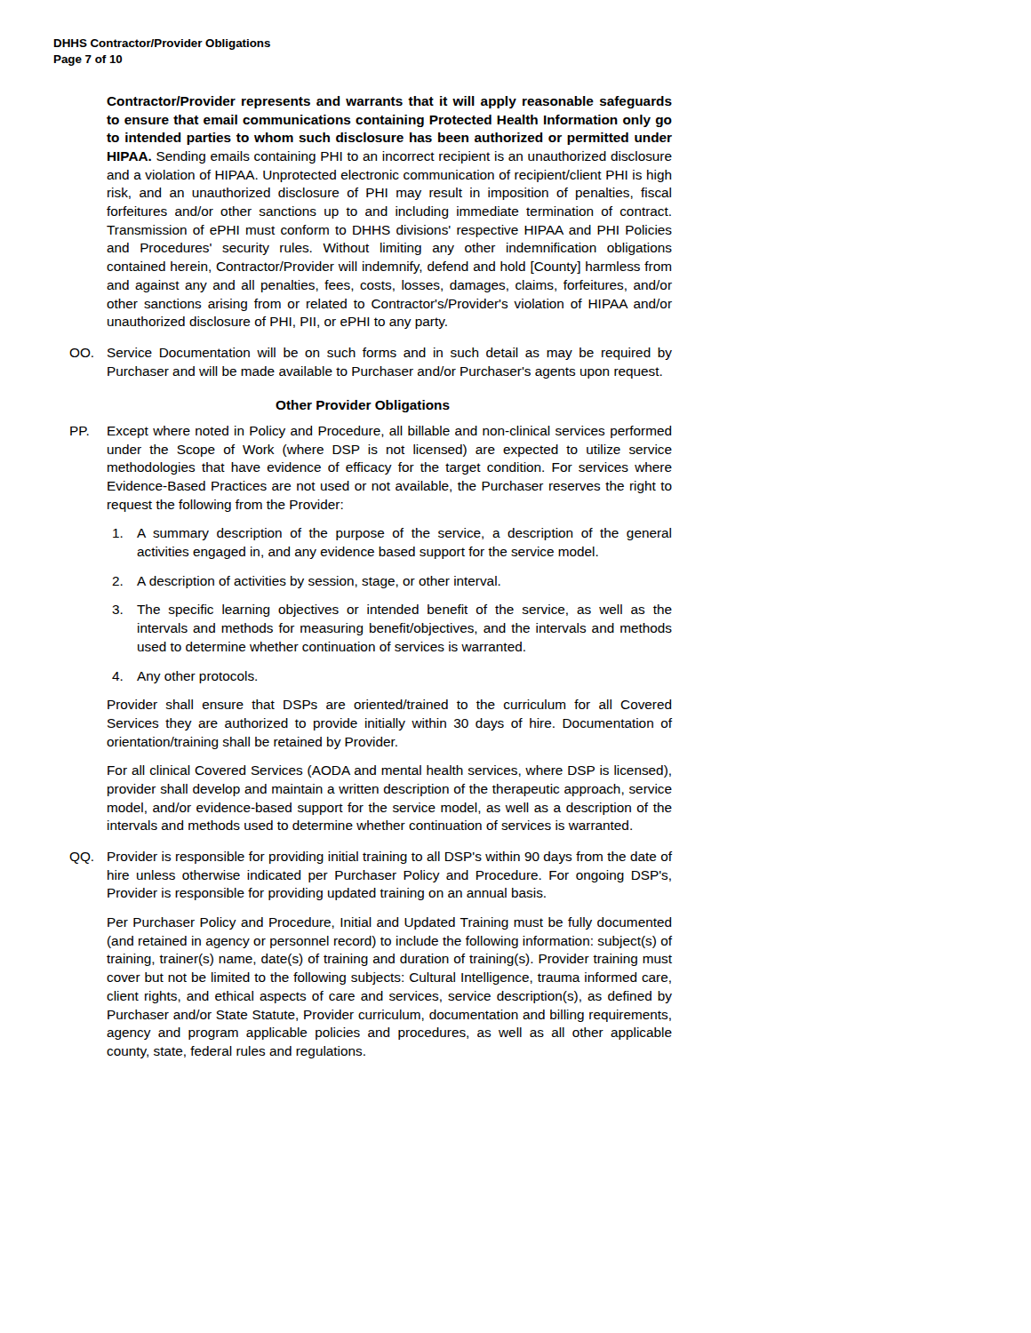DHHS Contractor/Provider Obligations Page 7 of 10
Contractor/Provider represents and warrants that it will apply reasonable safeguards to ensure that email communications containing Protected Health Information only go to intended parties to whom such disclosure has been authorized or permitted under HIPAA. Sending emails containing PHI to an incorrect recipient is an unauthorized disclosure and a violation of HIPAA. Unprotected electronic communication of recipient/client PHI is high risk, and an unauthorized disclosure of PHI may result in imposition of penalties, fiscal forfeitures and/or other sanctions up to and including immediate termination of contract. Transmission of ePHI must conform to DHHS divisions' respective HIPAA and PHI Policies and Procedures' security rules. Without limiting any other indemnification obligations contained herein, Contractor/Provider will indemnify, defend and hold [County] harmless from and against any and all penalties, fees, costs, losses, damages, claims, forfeitures, and/or other sanctions arising from or related to Contractor's/Provider's violation of HIPAA and/or unauthorized disclosure of PHI, PII, or ePHI to any party.
OO.
Service Documentation will be on such forms and in such detail as may be required by Purchaser and will be made available to Purchaser and/or Purchaser's agents upon request.
Other Provider Obligations
PP.
Except where noted in Policy and Procedure, all billable and non-clinical services performed under the Scope of Work (where DSP is not licensed) are expected to utilize service methodologies that have evidence of efficacy for the target condition. For services where Evidence-Based Practices are not used or not available, the Purchaser reserves the right to request the following from the Provider:
1. A summary description of the purpose of the service, a description of the general activities engaged in, and any evidence based support for the service model.
2. A description of activities by session, stage, or other interval.
3. The specific learning objectives or intended benefit of the service, as well as the intervals and methods for measuring benefit/objectives, and the intervals and methods used to determine whether continuation of services is warranted.
4. Any other protocols.
Provider shall ensure that DSPs are oriented/trained to the curriculum for all Covered Services they are authorized to provide initially within 30 days of hire. Documentation of orientation/training shall be retained by Provider.
For all clinical Covered Services (AODA and mental health services, where DSP is licensed), provider shall develop and maintain a written description of the therapeutic approach, service model, and/or evidence-based support for the service model, as well as a description of the intervals and methods used to determine whether continuation of services is warranted.
QQ.
Provider is responsible for providing initial training to all DSP's within 90 days from the date of hire unless otherwise indicated per Purchaser Policy and Procedure. For ongoing DSP's, Provider is responsible for providing updated training on an annual basis.
Per Purchaser Policy and Procedure, Initial and Updated Training must be fully documented (and retained in agency or personnel record) to include the following information: subject(s) of training, trainer(s) name, date(s) of training and duration of training(s). Provider training must cover but not be limited to the following subjects: Cultural Intelligence, trauma informed care, client rights, and ethical aspects of care and services, service description(s), as defined by Purchaser and/or State Statute, Provider curriculum, documentation and billing requirements, agency and program applicable policies and procedures, as well as all other applicable county, state, federal rules and regulations.